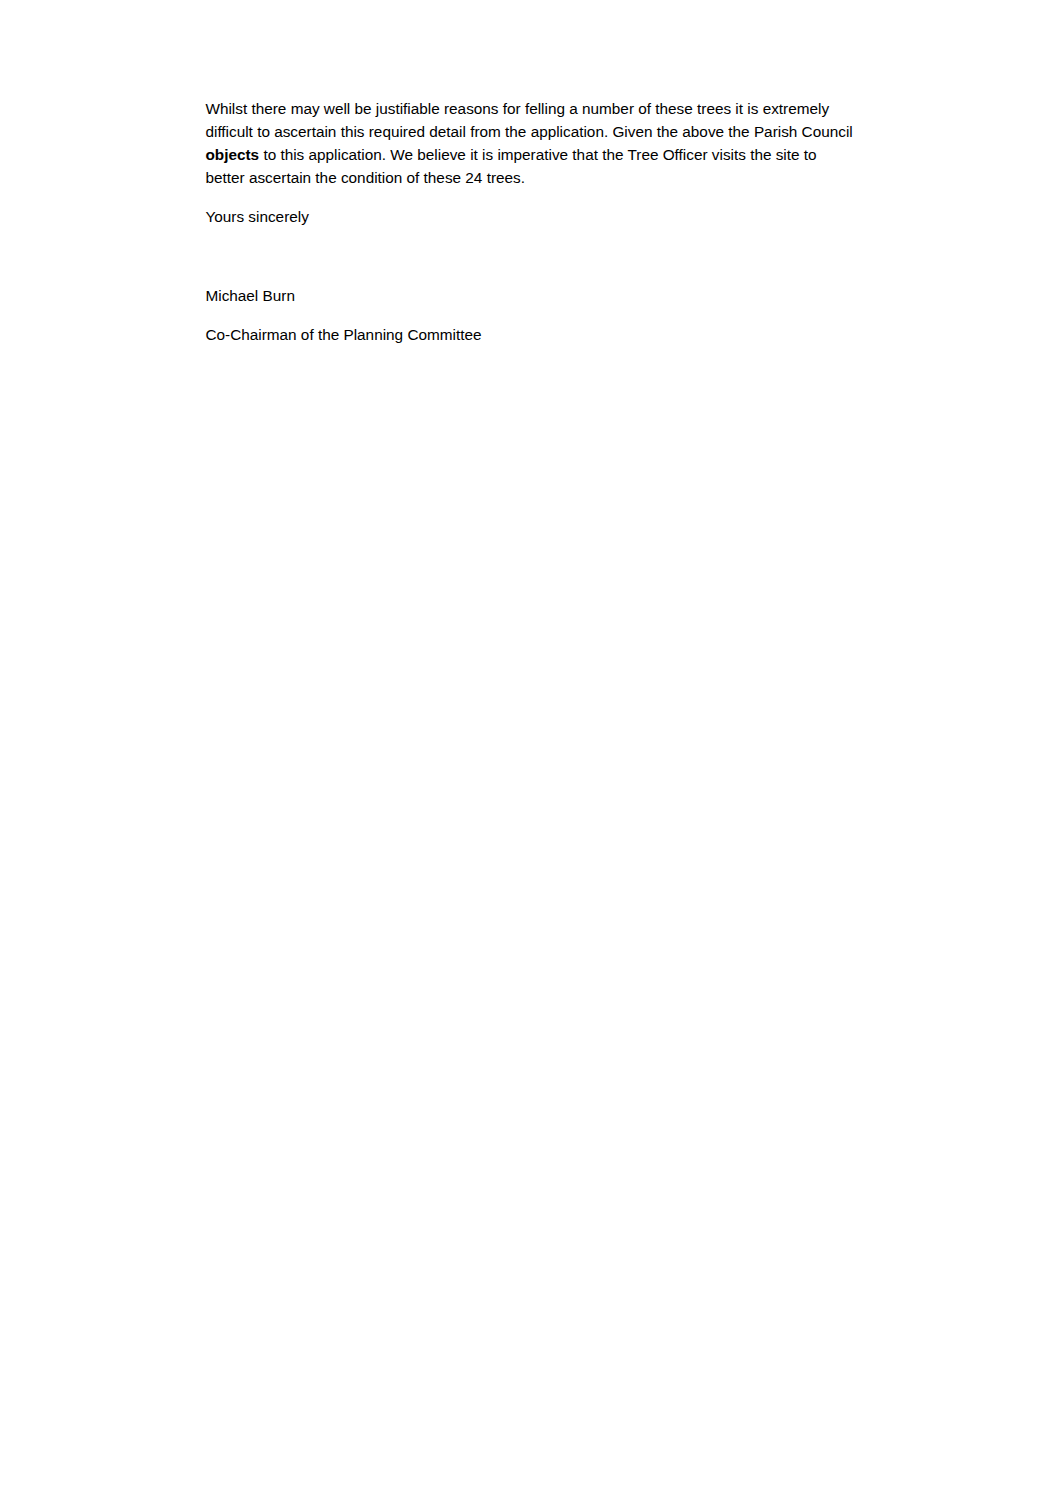Whilst there may well be justifiable reasons for felling a number of these trees it is extremely difficult to ascertain this required detail from the application. Given the above the Parish Council objects to this application. We believe it is imperative that the Tree Officer visits the site to better ascertain the condition of these 24 trees.
Yours sincerely
Michael Burn
Co-Chairman of the Planning Committee